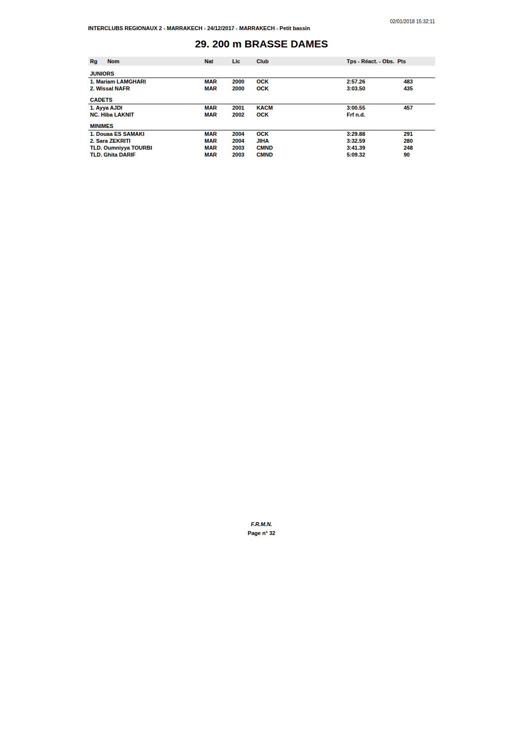02/01/2018 15:32:11
INTERCLUBS REGIONAUX 2 - MARRAKECH - 24/12/2017 - MARRAKECH - Petit bassin
29. 200 m BRASSE DAMES
| Rg | Nom | Nat | Lic | Club | Tps - Réact. - Obs. Pts |
| --- | --- | --- | --- | --- | --- |
| JUNIORS |
| 1. Mariam LAMGHARI | MAR | 2000 | OCK | 2:57.26 | 483 |
| 2. Wissal NAFR | MAR | 2000 | OCK | 3:03.50 | 435 |
| CADETS |
| 1. Ayya AJDI | MAR | 2001 | KACM | 3:00.55 | 457 |
| NC. Hiba LAKNIT | MAR | 2002 | OCK | Frf n.d. | |
| MINIMES |
| 1. Douaa ES SAMAKI | MAR | 2004 | OCK | 3:29.88 | 291 |
| 2. Sara ZEKRITI | MAR | 2004 | JIHA | 3:32.59 | 280 |
| TLD. Oumniyya TOURBI | MAR | 2003 | CMND | 3:41.39 | 248 |
| TLD. Ghita DARIF | MAR | 2003 | CMND | 5:09.32 | 90 |
F.R.M.N.
Page n° 32